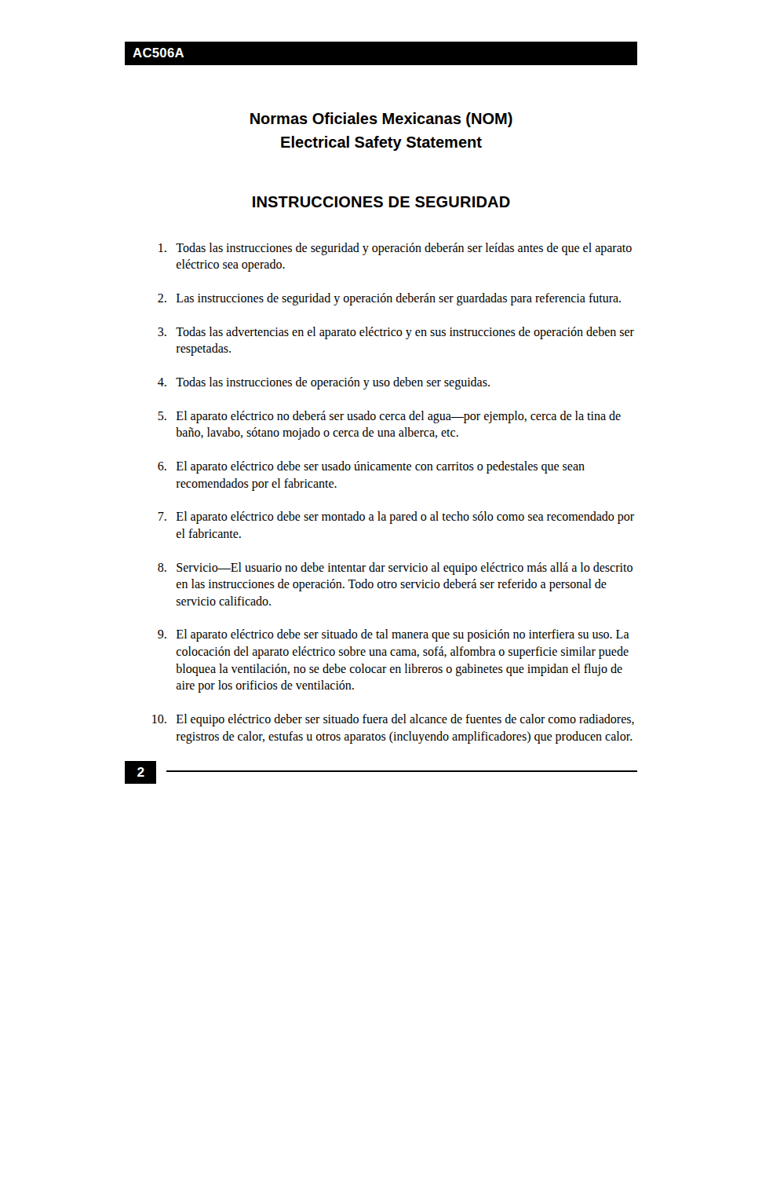AC506A
Normas Oficiales Mexicanas (NOM)
Electrical Safety Statement
INSTRUCCIONES DE SEGURIDAD
Todas las instrucciones de seguridad y operación deberán ser leídas antes de que el aparato eléctrico sea operado.
Las instrucciones de seguridad y operación deberán ser guardadas para referencia futura.
Todas las advertencias en el aparato eléctrico y en sus instrucciones de operación deben ser respetadas.
Todas las instrucciones de operación y uso deben ser seguidas.
El aparato eléctrico no deberá ser usado cerca del agua—por ejemplo, cerca de la tina de baño, lavabo, sótano mojado o cerca de una alberca, etc.
El aparato eléctrico debe ser usado únicamente con carritos o pedestales que sean recomendados por el fabricante.
El aparato eléctrico debe ser montado a la pared o al techo sólo como sea recomendado por el fabricante.
Servicio—El usuario no debe intentar dar servicio al equipo eléctrico más allá a lo descrito en las instrucciones de operación. Todo otro servicio deberá ser referido a personal de servicio calificado.
El aparato eléctrico debe ser situado de tal manera que su posición no interfiera su uso. La colocación del aparato eléctrico sobre una cama, sofá, alfombra o superficie similar puede bloquea la ventilación, no se debe colocar en libreros o gabinetes que impidan el flujo de aire por los orificios de ventilación.
El equipo eléctrico deber ser situado fuera del alcance de fuentes de calor como radiadores, registros de calor, estufas u otros aparatos (incluyendo amplificadores) que producen calor.
2